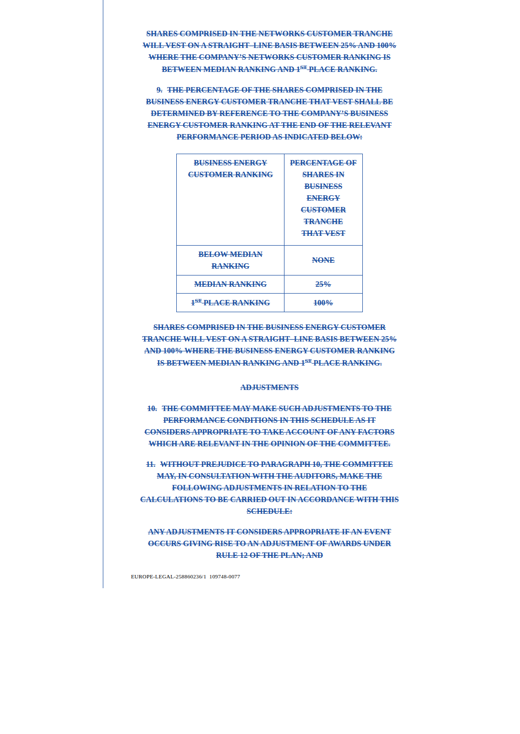SHARES COMPRISED IN THE NETWORKS CUSTOMER TRANCHE WILL VEST ON A STRAIGHT–LINE BASIS BETWEEN 25% AND 100% WHERE THE COMPANY’S NETWORKS CUSTOMER RANKING IS BETWEEN MEDIAN RANKING AND 1ST PLACE RANKING.
9. THE PERCENTAGE OF THE SHARES COMPRISED IN THE BUSINESS ENERGY CUSTOMER TRANCHE THAT VEST SHALL BE DETERMINED BY REFERENCE TO THE COMPANY’S BUSINESS ENERGY CUSTOMER RANKING AT THE END OF THE RELEVANT PERFORMANCE PERIOD AS INDICATED BELOW:
| BUSINESS ENERGY CUSTOMER RANKING | PERCENTAGE OF SHARES IN BUSINESS ENERGY CUSTOMER TRANCHE THAT VEST |
| BELOW MEDIAN RANKING | NONE |
| MEDIAN RANKING | 25% |
| 1 ST PLACE RANKING | 100% |
SHARES COMPRISED IN THE BUSINESS ENERGY CUSTOMER TRANCHE WILL VEST ON A STRAIGHT–LINE BASIS BETWEEN 25% AND 100% WHERE THE BUSINESS ENERGY CUSTOMER RANKING IS BETWEEN MEDIAN RANKING AND 1ST PLACE RANKING.
ADJUSTMENTS
10. THE COMMITTEE MAY MAKE SUCH ADJUSTMENTS TO THE PERFORMANCE CONDITIONS IN THIS SCHEDULE AS IT CONSIDERS APPROPRIATE TO TAKE ACCOUNT OF ANY FACTORS WHICH ARE RELEVANT IN THE OPINION OF THE COMMITTEE.
11. WITHOUT PREJUDICE TO PARAGRAPH 10, THE COMMITTEE MAY, IN CONSULTATION WITH THE AUDITORS, MAKE THE FOLLOWING ADJUSTMENTS IN RELATION TO THE CALCULATIONS TO BE CARRIED OUT IN ACCORDANCE WITH THIS SCHEDULE:
ANY ADJUSTMENTS IT CONSIDERS APPROPRIATE IF AN EVENT OCCURS GIVING RISE TO AN ADJUSTMENT OF AWARDS UNDER RULE 12 OF THE PLAN; AND
EUROPE-LEGAL-258860236/1 109748-0077